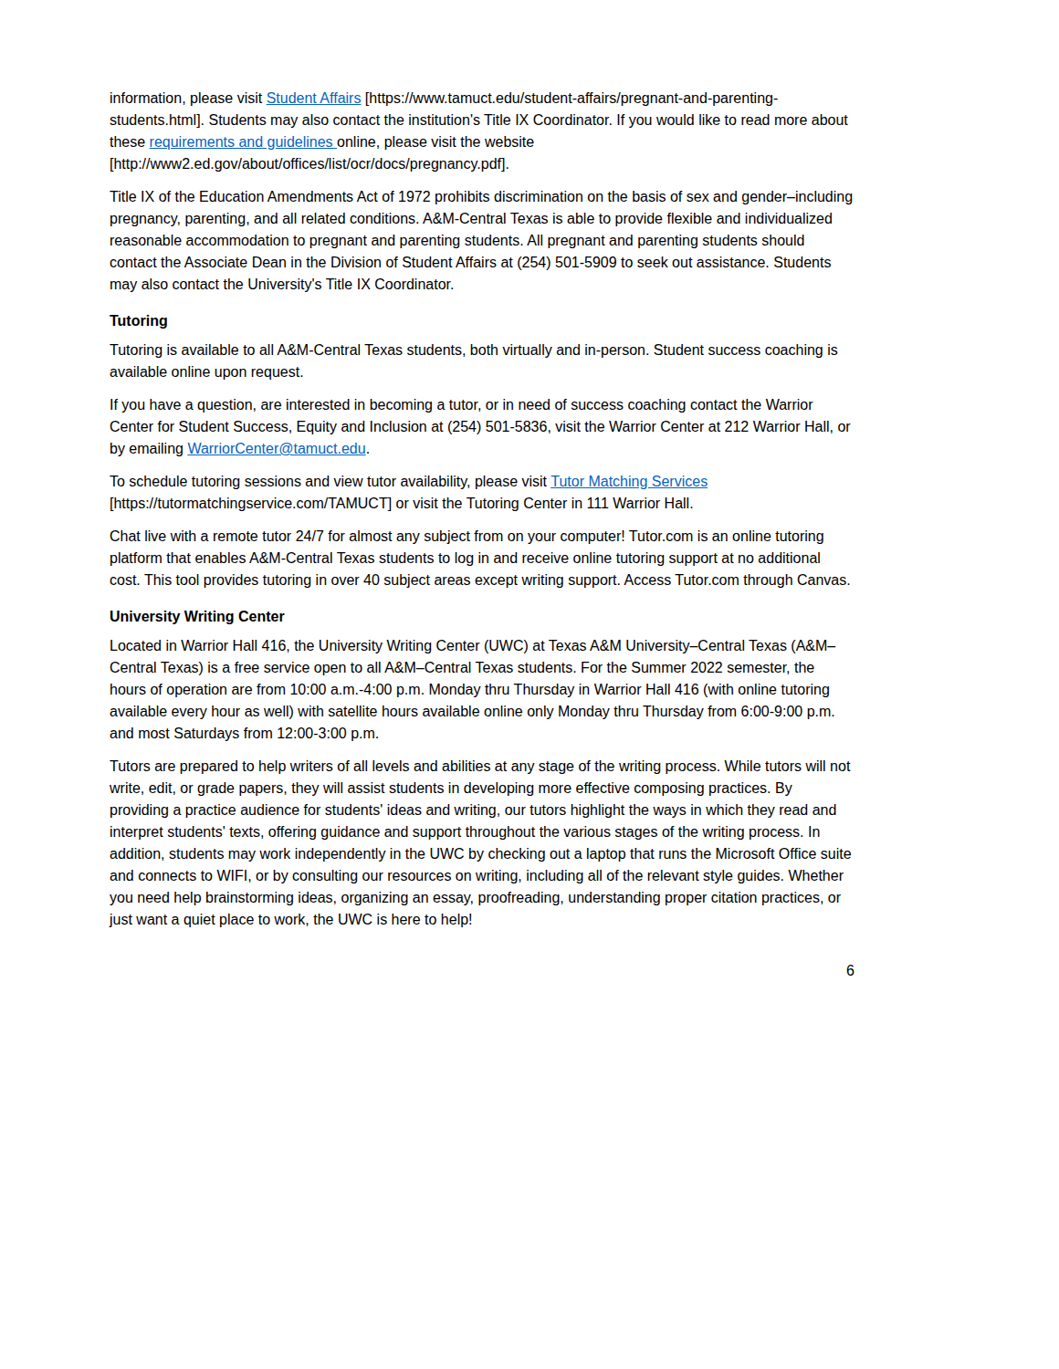information, please visit Student Affairs [https://www.tamuct.edu/student-affairs/pregnant-and-parenting-students.html]. Students may also contact the institution's Title IX Coordinator. If you would like to read more about these requirements and guidelines online, please visit the website [http://www2.ed.gov/about/offices/list/ocr/docs/pregnancy.pdf].
Title IX of the Education Amendments Act of 1972 prohibits discrimination on the basis of sex and gender–including pregnancy, parenting, and all related conditions. A&M-Central Texas is able to provide flexible and individualized reasonable accommodation to pregnant and parenting students. All pregnant and parenting students should contact the Associate Dean in the Division of Student Affairs at (254) 501-5909 to seek out assistance. Students may also contact the University's Title IX Coordinator.
Tutoring
Tutoring is available to all A&M-Central Texas students, both virtually and in-person. Student success coaching is available online upon request.
If you have a question, are interested in becoming a tutor, or in need of success coaching contact the Warrior Center for Student Success, Equity and Inclusion at (254) 501-5836, visit the Warrior Center at 212 Warrior Hall, or by emailing WarriorCenter@tamuct.edu.
To schedule tutoring sessions and view tutor availability, please visit Tutor Matching Services [https://tutormatchingservice.com/TAMUCT] or visit the Tutoring Center in 111 Warrior Hall.
Chat live with a remote tutor 24/7 for almost any subject from on your computer! Tutor.com is an online tutoring platform that enables A&M-Central Texas students to log in and receive online tutoring support at no additional cost. This tool provides tutoring in over 40 subject areas except writing support. Access Tutor.com through Canvas.
University Writing Center
Located in Warrior Hall 416, the University Writing Center (UWC) at Texas A&M University–Central Texas (A&M–Central Texas) is a free service open to all A&M–Central Texas students. For the Summer 2022 semester, the hours of operation are from 10:00 a.m.-4:00 p.m. Monday thru Thursday in Warrior Hall 416 (with online tutoring available every hour as well) with satellite hours available online only Monday thru Thursday from 6:00-9:00 p.m. and most Saturdays from 12:00-3:00 p.m.
Tutors are prepared to help writers of all levels and abilities at any stage of the writing process. While tutors will not write, edit, or grade papers, they will assist students in developing more effective composing practices. By providing a practice audience for students' ideas and writing, our tutors highlight the ways in which they read and interpret students' texts, offering guidance and support throughout the various stages of the writing process. In addition, students may work independently in the UWC by checking out a laptop that runs the Microsoft Office suite and connects to WIFI, or by consulting our resources on writing, including all of the relevant style guides. Whether you need help brainstorming ideas, organizing an essay, proofreading, understanding proper citation practices, or just want a quiet place to work, the UWC is here to help!
6